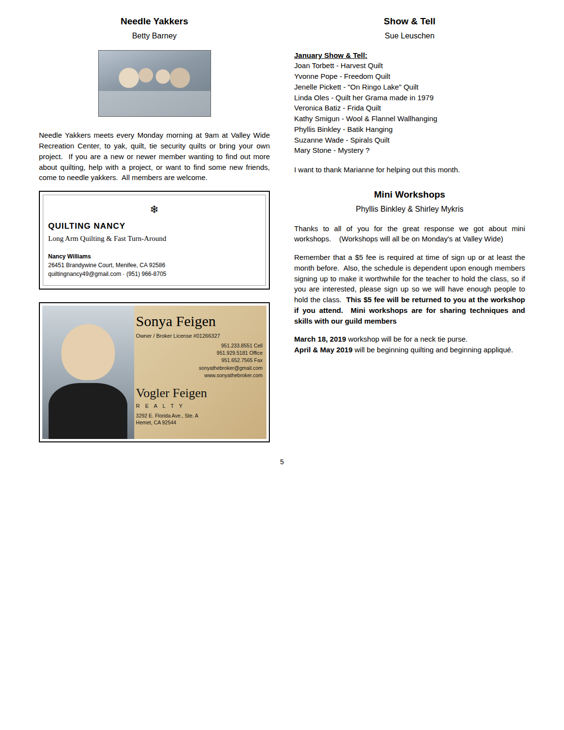Needle Yakkers
Betty Barney
Needle Yakkers meets every Monday morning at 9am at Valley Wide Recreation Center, to yak, quilt, tie security quilts or bring your own project. If you are a new or newer member wanting to find out more about quilting, help with a project, or want to find some new friends, come to needle yakkers. All members are welcome.
❄
QUILTING NANCY
Long Arm Quilting & Fast Turn-Around
Nancy Williams
26451 Brandywine Court, Menifee, CA 92586
quiltingnancy49@gmail.com · (951) 966-8705
Sonya Feigen
Owner / Broker License #01266327
951.233.8551 Cell
951.929.5181 Office
951.652.7565 Fax
sonyathebroker@gmail.com
www.sonyathebroker.com
Vogler Feigen
R E A L T Y
3292 E. Florida Ave., Ste. A
Hemet, CA 92544
Show & Tell
Sue Leuschen
January Show & Tell:
Joan Torbett - Harvest Quilt
Yvonne Pope - Freedom Quilt
Jenelle Pickett - "On Ringo Lake" Quilt
Linda Oles - Quilt her Grama made in 1979
Veronica Batiz - Frida Quilt
Kathy Smigun - Wool & Flannel Wallhanging
Phyllis Binkley - Batik Hanging
Suzanne Wade - Spirals Quilt
Mary Stone - Mystery ?
I want to thank Marianne for helping out this month.
Mini Workshops
Phyllis Binkley & Shirley Mykris
Thanks to all of you for the great response we got about mini workshops. (Workshops will all be on Monday's at Valley Wide)
Remember that a $5 fee is required at time of sign up or at least the month before. Also, the schedule is dependent upon enough members signing up to make it worthwhile for the teacher to hold the class, so if you are interested, please sign up so we will have enough people to hold the class. This $5 fee will be returned to you at the workshop if you attend. Mini workshops are for sharing techniques and skills with our guild members
March 18, 2019 workshop will be for a neck tie purse.
April & May 2019 will be beginning quilting and beginning appliqué.
5